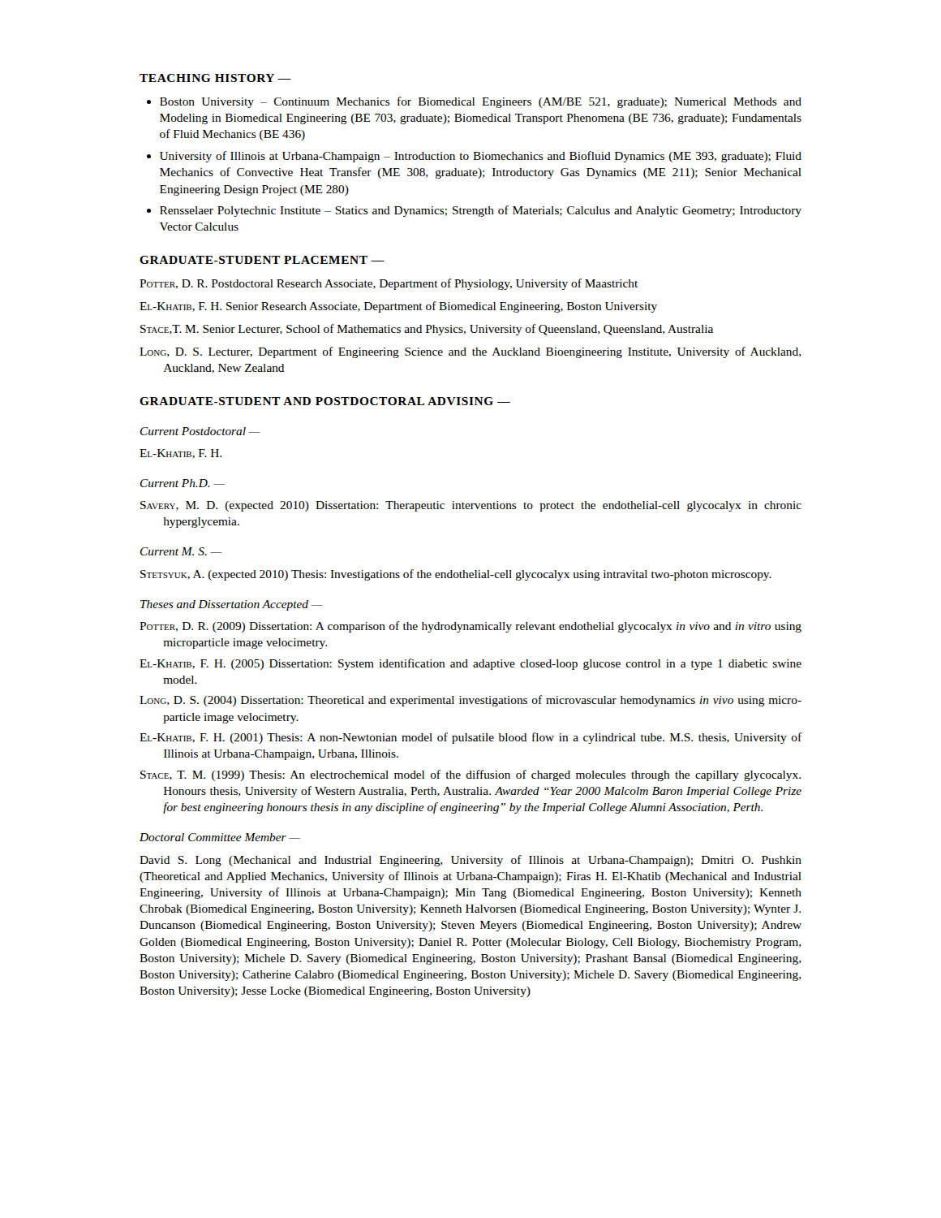Teaching History —
Boston University – Continuum Mechanics for Biomedical Engineers (AM/BE 521, graduate); Numerical Methods and Modeling in Biomedical Engineering (BE 703, graduate); Biomedical Transport Phenomena (BE 736, graduate); Fundamentals of Fluid Mechanics (BE 436)
University of Illinois at Urbana-Champaign – Introduction to Biomechanics and Biofluid Dynamics (ME 393, graduate); Fluid Mechanics of Convective Heat Transfer (ME 308, graduate); Introductory Gas Dynamics (ME 211); Senior Mechanical Engineering Design Project (ME 280)
Rensselaer Polytechnic Institute – Statics and Dynamics; Strength of Materials; Calculus and Analytic Geometry; Introductory Vector Calculus
Graduate-Student Placement —
Potter, D. R. Postdoctoral Research Associate, Department of Physiology, University of Maastricht
El-Khatib, F. H. Senior Research Associate, Department of Biomedical Engineering, Boston University
Stace,T. M. Senior Lecturer, School of Mathematics and Physics, University of Queensland, Queensland, Australia
Long, D. S. Lecturer, Department of Engineering Science and the Auckland Bioengineering Institute, University of Auckland, Auckland, New Zealand
Graduate-Student and Postdoctoral Advising —
Current Postdoctoral —
El-Khatib, F. H.
Current Ph.D. —
Savery, M. D. (expected 2010) Dissertation: Therapeutic interventions to protect the endothelial-cell glycocalyx in chronic hyperglycemia.
Current M. S. —
Stetsyuk, A. (expected 2010) Thesis: Investigations of the endothelial-cell glycocalyx using intravital two-photon microscopy.
Theses and Dissertation Accepted —
Potter, D. R. (2009) Dissertation: A comparison of the hydrodynamically relevant endothelial glycocalyx in vivo and in vitro using microparticle image velocimetry.
El-Khatib, F. H. (2005) Dissertation: System identification and adaptive closed-loop glucose control in a type 1 diabetic swine model.
Long, D. S. (2004) Dissertation: Theoretical and experimental investigations of microvascular hemodynamics in vivo using micro-particle image velocimetry.
El-Khatib, F. H. (2001) Thesis: A non-Newtonian model of pulsatile blood flow in a cylindrical tube. M.S. thesis, University of Illinois at Urbana-Champaign, Urbana, Illinois.
Stace, T. M. (1999) Thesis: An electrochemical model of the diffusion of charged molecules through the capillary glycocalyx. Honours thesis, University of Western Australia, Perth, Australia. Awarded “Year 2000 Malcolm Baron Imperial College Prize for best engineering honours thesis in any discipline of engineering” by the Imperial College Alumni Association, Perth.
Doctoral Committee Member —
David S. Long (Mechanical and Industrial Engineering, University of Illinois at Urbana-Champaign); Dmitri O. Pushkin (Theoretical and Applied Mechanics, University of Illinois at Urbana-Champaign); Firas H. El-Khatib (Mechanical and Industrial Engineering, University of Illinois at Urbana-Champaign); Min Tang (Biomedical Engineering, Boston University); Kenneth Chrobak (Biomedical Engineering, Boston University); Kenneth Halvorsen (Biomedical Engineering, Boston University); Wynter J. Duncanson (Biomedical Engineering, Boston University); Steven Meyers (Biomedical Engineering, Boston University); Andrew Golden (Biomedical Engineering, Boston University); Daniel R. Potter (Molecular Biology, Cell Biology, Biochemistry Program, Boston University); Michele D. Savery (Biomedical Engineering, Boston University); Prashant Bansal (Biomedical Engineering, Boston University); Catherine Calabro (Biomedical Engineering, Boston University); Michele D. Savery (Biomedical Engineering, Boston University); Jesse Locke (Biomedical Engineering, Boston University)